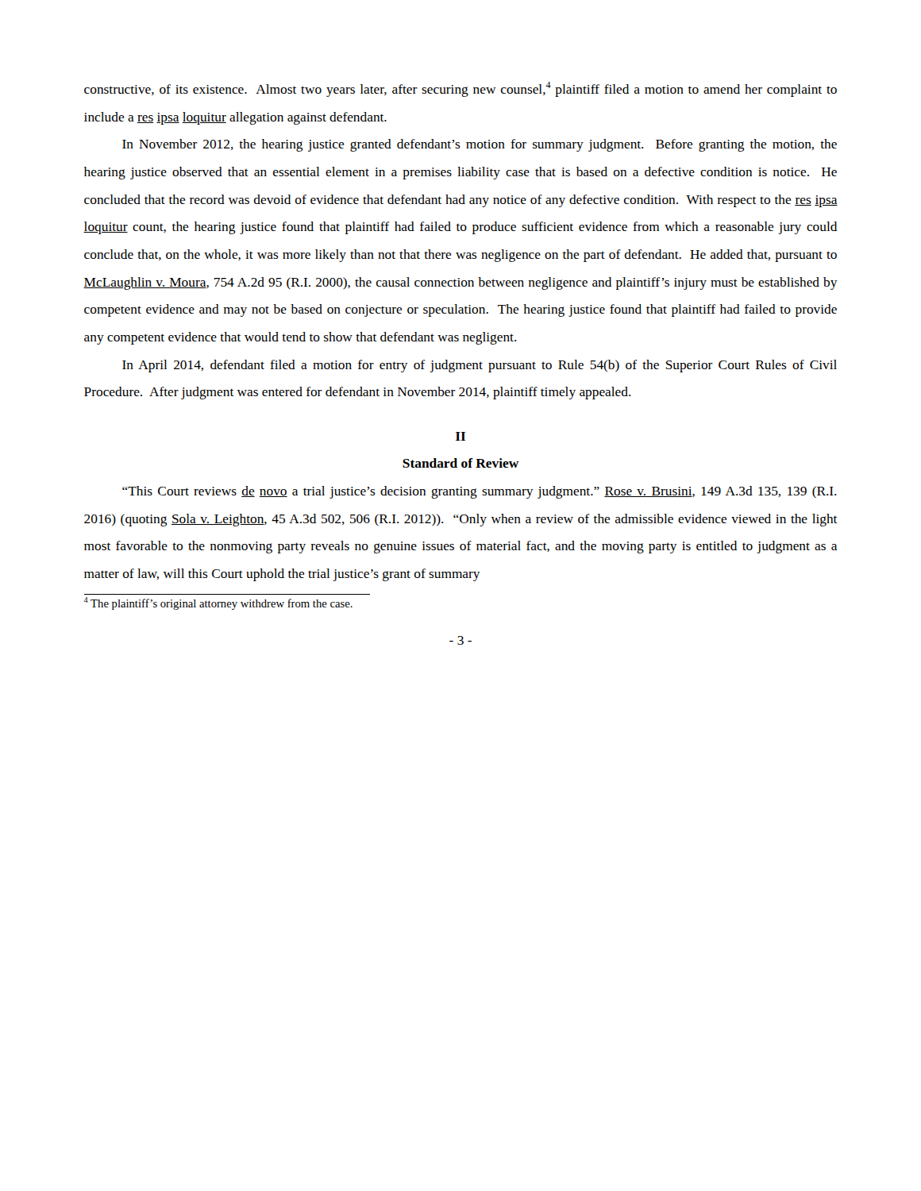constructive, of its existence. Almost two years later, after securing new counsel,4 plaintiff filed a motion to amend her complaint to include a res ipsa loquitur allegation against defendant.
In November 2012, the hearing justice granted defendant’s motion for summary judgment. Before granting the motion, the hearing justice observed that an essential element in a premises liability case that is based on a defective condition is notice. He concluded that the record was devoid of evidence that defendant had any notice of any defective condition. With respect to the res ipsa loquitur count, the hearing justice found that plaintiff had failed to produce sufficient evidence from which a reasonable jury could conclude that, on the whole, it was more likely than not that there was negligence on the part of defendant. He added that, pursuant to McLaughlin v. Moura, 754 A.2d 95 (R.I. 2000), the causal connection between negligence and plaintiff’s injury must be established by competent evidence and may not be based on conjecture or speculation. The hearing justice found that plaintiff had failed to provide any competent evidence that would tend to show that defendant was negligent.
In April 2014, defendant filed a motion for entry of judgment pursuant to Rule 54(b) of the Superior Court Rules of Civil Procedure. After judgment was entered for defendant in November 2014, plaintiff timely appealed.
II
Standard of Review
“This Court reviews de novo a trial justice’s decision granting summary judgment.” Rose v. Brusini, 149 A.3d 135, 139 (R.I. 2016) (quoting Sola v. Leighton, 45 A.3d 502, 506 (R.I. 2012)). “Only when a review of the admissible evidence viewed in the light most favorable to the nonmoving party reveals no genuine issues of material fact, and the moving party is entitled to judgment as a matter of law, will this Court uphold the trial justice’s grant of summary
4 The plaintiff’s original attorney withdrew from the case.
- 3 -